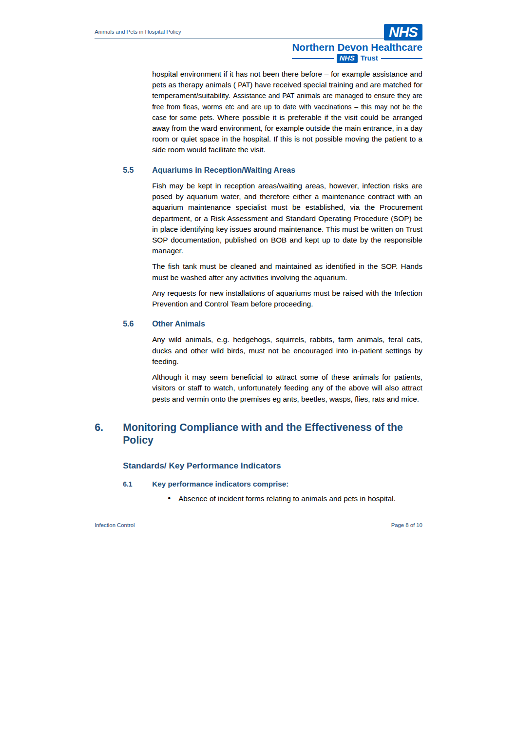Animals and Pets in Hospital Policy
NHS
Northern Devon Healthcare
NHS Trust
hospital environment if it has not been there before – for example assistance and pets as therapy animals ( PAT) have received special training and are matched for temperament/suitability. Assistance and PAT animals are managed to ensure they are free from fleas, worms etc and are up to date with vaccinations – this may not be the case for some pets. Where possible it is preferable if the visit could be arranged away from the ward environment, for example outside the main entrance, in a day room or quiet space in the hospital. If this is not possible moving the patient to a side room would facilitate the visit.
5.5 Aquariums in Reception/Waiting Areas
Fish may be kept in reception areas/waiting areas, however, infection risks are posed by aquarium water, and therefore either a maintenance contract with an aquarium maintenance specialist must be established, via the Procurement department, or a Risk Assessment and Standard Operating Procedure (SOP) be in place identifying key issues around maintenance. This must be written on Trust SOP documentation, published on BOB and kept up to date by the responsible manager.
The fish tank must be cleaned and maintained as identified in the SOP. Hands must be washed after any activities involving the aquarium.
Any requests for new installations of aquariums must be raised with the Infection Prevention and Control Team before proceeding.
5.6 Other Animals
Any wild animals, e.g. hedgehogs, squirrels, rabbits, farm animals, feral cats, ducks and other wild birds, must not be encouraged into in-patient settings by feeding.
Although it may seem beneficial to attract some of these animals for patients, visitors or staff to watch, unfortunately feeding any of the above will also attract pests and vermin onto the premises eg ants, beetles, wasps, flies, rats and mice.
6. Monitoring Compliance with and the Effectiveness of the Policy
Standards/ Key Performance Indicators
6.1 Key performance indicators comprise:
Absence of incident forms relating to animals and pets in hospital.
Infection Control
Page 8 of 10